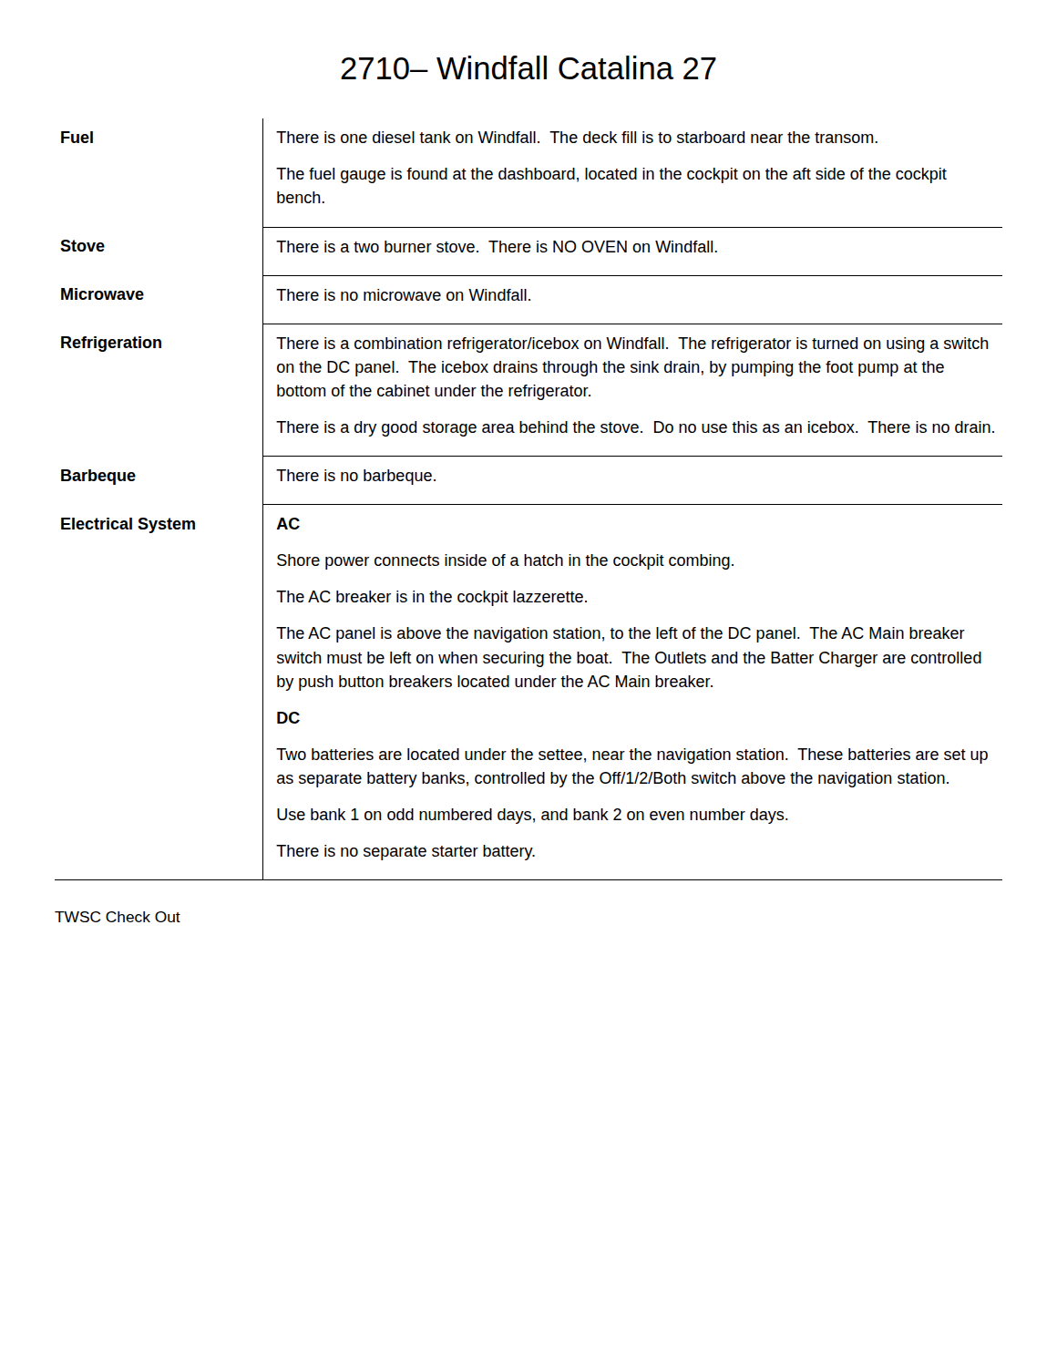2710– Windfall Catalina 27
| Fuel | There is one diesel tank on Windfall. The deck fill is to starboard near the transom. The fuel gauge is found at the dashboard, located in the cockpit on the aft side of the cockpit bench. |
| Stove | There is a two burner stove. There is NO OVEN on Windfall. |
| Microwave | There is no microwave on Windfall. |
| Refrigeration | There is a combination refrigerator/icebox on Windfall. The refrigerator is turned on using a switch on the DC panel. The icebox drains through the sink drain, by pumping the foot pump at the bottom of the cabinet under the refrigerator. There is a dry good storage area behind the stove. Do no use this as an icebox. There is no drain. |
| Barbeque | There is no barbeque. |
| Electrical System | AC Shore power connects inside of a hatch in the cockpit combing. The AC breaker is in the cockpit lazzerette. The AC panel is above the navigation station, to the left of the DC panel. The AC Main breaker switch must be left on when securing the boat. The Outlets and the Batter Charger are controlled by push button breakers located under the AC Main breaker. DC Two batteries are located under the settee, near the navigation station. These batteries are set up as separate battery banks, controlled by the Off/1/2/Both switch above the navigation station. Use bank 1 on odd numbered days, and bank 2 on even number days. There is no separate starter battery. |
TWSC Check Out